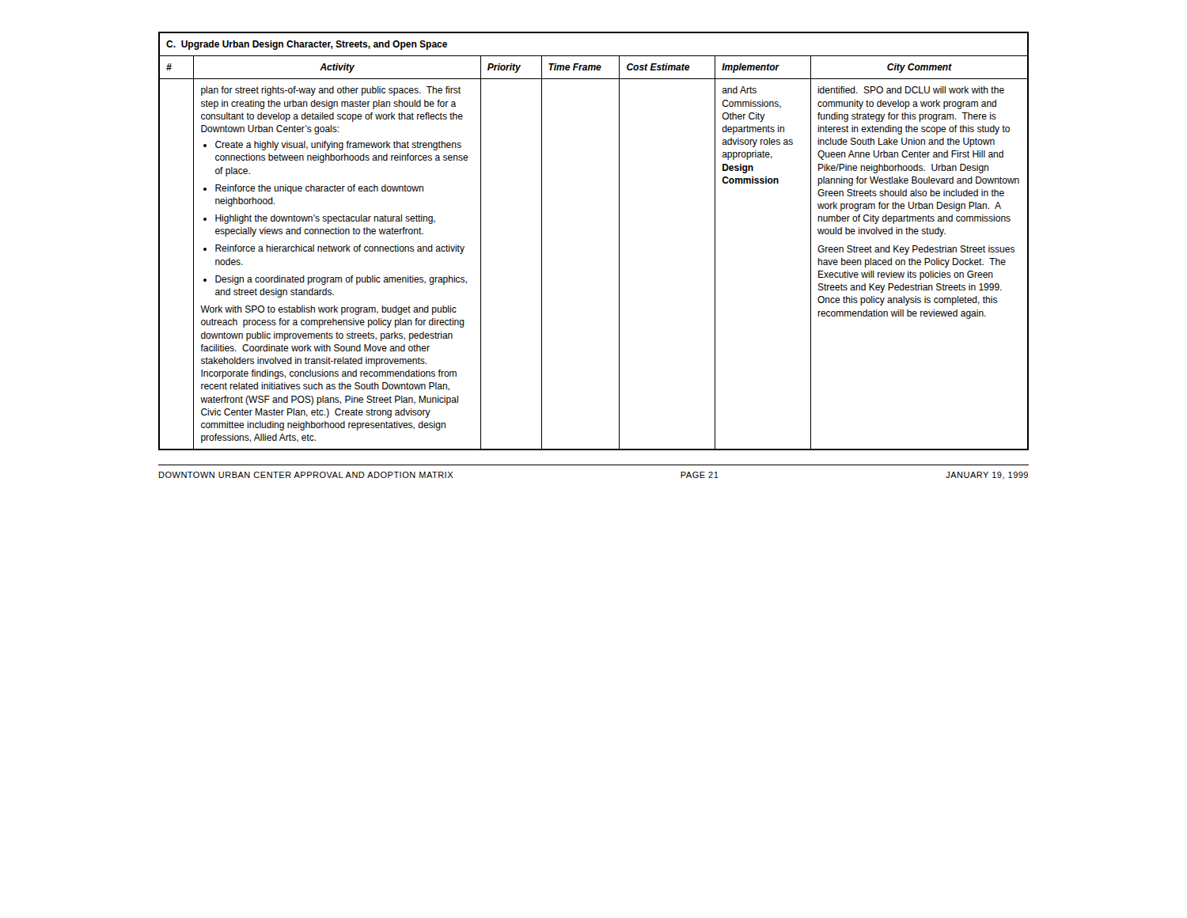| C. Upgrade Urban Design Character, Streets, and Open Space |
| # | Activity | Priority | Time Frame | Cost Estimate | Implementor | City Comment |
| | plan for street rights-of-way and other public spaces. The first step in creating the urban design master plan should be for a consultant to develop a detailed scope of work that reflects the Downtown Urban Center’s goals: Create a highly visual, unifying framework that strengthens connections between neighborhoods and reinforces a sense of place. Reinforce the unique character of each downtown neighborhood. Highlight the downtown’s spectacular natural setting, especially views and connection to the waterfront. Reinforce a hierarchical network of connections and activity nodes. Design a coordinated program of public amenities, graphics, and street design standards. Work with SPO to establish work program, budget and public outreach process for a comprehensive policy plan for directing downtown public improvements to streets, parks, pedestrian facilities. Coordinate work with Sound Move and other stakeholders involved in transit-related improvements. Incorporate findings, conclusions and recommendations from recent related initiatives such as the South Downtown Plan, waterfront (WSF and POS) plans, Pine Street Plan, Municipal Civic Center Master Plan, etc.) Create strong advisory committee including neighborhood representatives, design professions, Allied Arts, etc. | | | | and Arts Commissions, Other City departments in advisory roles as appropriate, Design Commission | identified. SPO and DCLU will work with the community to develop a work program and funding strategy for this program. There is interest in extending the scope of this study to include South Lake Union and the Uptown Queen Anne Urban Center and First Hill and Pike/Pine neighborhoods. Urban Design planning for Westlake Boulevard and Downtown Green Streets should also be included in the work program for the Urban Design Plan. A number of City departments and commissions would be involved in the study. Green Street and Key Pedestrian Street issues have been placed on the Policy Docket. The Executive will review its policies on Green Streets and Key Pedestrian Streets in 1999. Once this policy analysis is completed, this recommendation will be reviewed again. |
DOWNTOWN URBAN CENTER APPROVAL AND ADOPTION MATRIX
PAGE 21
JANUARY 19, 1999